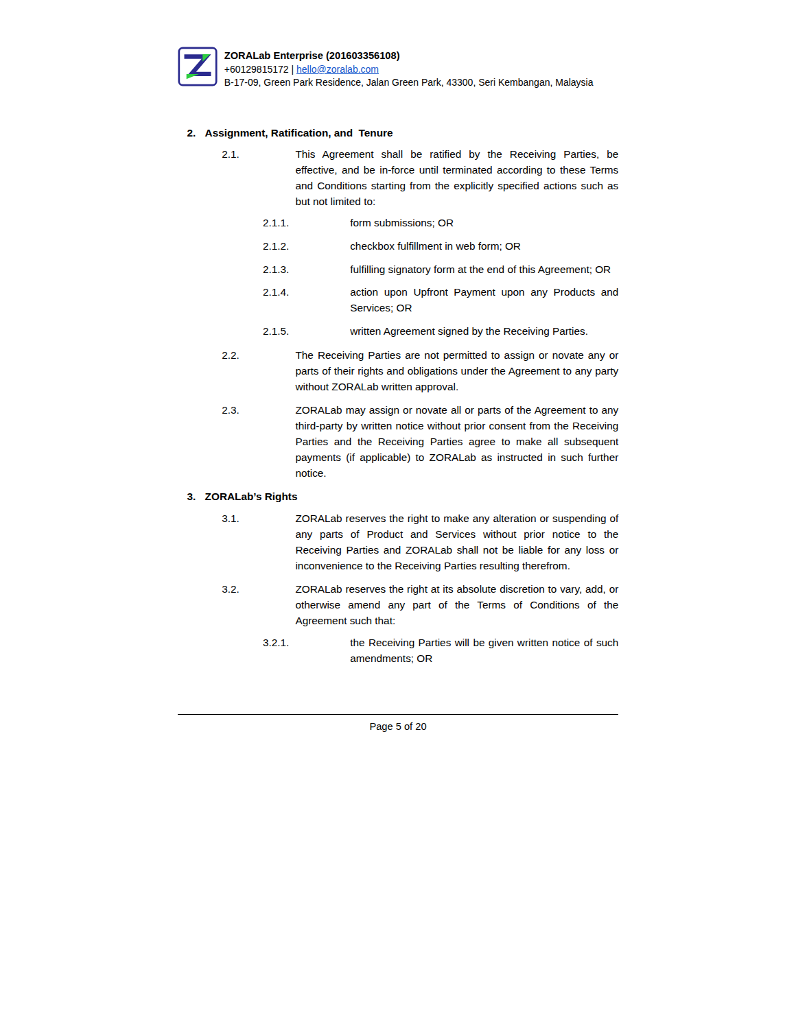ZORALab Enterprise (201603356108)
+60129815172 | hello@zoralab.com
B-17-09, Green Park Residence, Jalan Green Park, 43300, Seri Kembangan, Malaysia
2. Assignment, Ratification, and Tenure
2.1. This Agreement shall be ratified by the Receiving Parties, be effective, and be in-force until terminated according to these Terms and Conditions starting from the explicitly specified actions such as but not limited to:
2.1.1. form submissions; OR
2.1.2. checkbox fulfillment in web form; OR
2.1.3. fulfilling signatory form at the end of this Agreement; OR
2.1.4. action upon Upfront Payment upon any Products and Services; OR
2.1.5. written Agreement signed by the Receiving Parties.
2.2. The Receiving Parties are not permitted to assign or novate any or parts of their rights and obligations under the Agreement to any party without ZORALab written approval.
2.3. ZORALab may assign or novate all or parts of the Agreement to any third-party by written notice without prior consent from the Receiving Parties and the Receiving Parties agree to make all subsequent payments (if applicable) to ZORALab as instructed in such further notice.
3. ZORALab’s Rights
3.1. ZORALab reserves the right to make any alteration or suspending of any parts of Product and Services without prior notice to the Receiving Parties and ZORALab shall not be liable for any loss or inconvenience to the Receiving Parties resulting therefrom.
3.2. ZORALab reserves the right at its absolute discretion to vary, add, or otherwise amend any part of the Terms of Conditions of the Agreement such that:
3.2.1. the Receiving Parties will be given written notice of such amendments; OR
Page 5 of 20